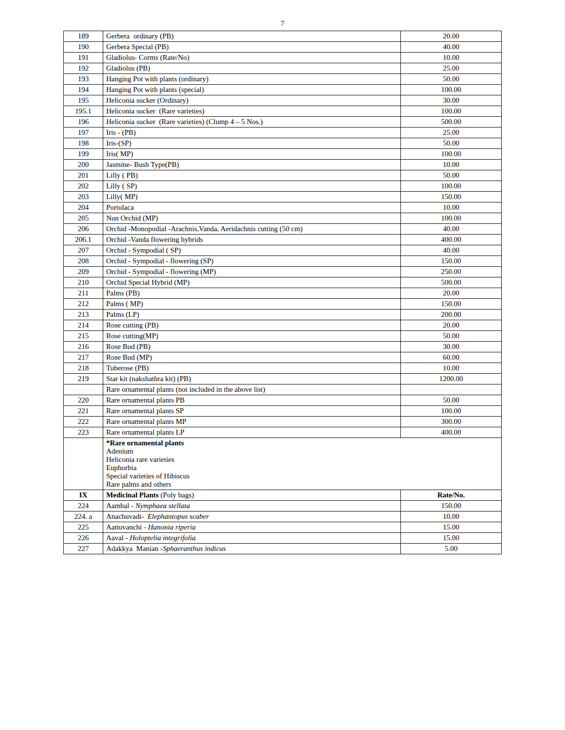7
| 189 | Gerbera ordinary (PB) | 20.00 |
| 190 | Gerbera Special (PB) | 40.00 |
| 191 | Gladiolus- Corms (Rate/No) | 10.00 |
| 192 | Gladiolus (PB) | 25.00 |
| 193 | Hanging Pot with plants (ordinary) | 50.00 |
| 194 | Hanging Pot with plants (special) | 100.00 |
| 195 | Heliconia sucker (Ordinary) | 30.00 |
| 195.1 | Heliconia sucker (Rare varieties) | 100.00 |
| 196 | Heliconia sucker (Rare varieties) (Clump 4 – 5 Nos.) | 500.00 |
| 197 | Iris - (PB) | 25.00 |
| 198 | Iris-(SP) | 50.00 |
| 199 | Iris( MP) | 100.00 |
| 200 | Jasmine- Bush Type(PB) | 10.00 |
| 201 | Lilly ( PB) | 50.00 |
| 202 | Lilly ( SP) | 100.00 |
| 203 | Lilly( MP) | 150.00 |
| 204 | Portulaca | 10.00 |
| 205 | Nun Orchid (MP) | 100.00 |
| 206 | Orchid -Monopodial -Arachnis,Vanda, Aeridachnis cutting (50 cm) | 40.00 |
| 206.1 | Orchid -Vanda flowering hybrids | 400.00 |
| 207 | Orchid - Sympodial ( SP) | 40.00 |
| 208 | Orchid - Sympodial - flowering (SP) | 150.00 |
| 209 | Orchid - Sympodial - flowering (MP) | 250.00 |
| 210 | Orchid Special Hybrid (MP) | 500.00 |
| 211 | Palms (PB) | 20.00 |
| 212 | Palms ( MP) | 150.00 |
| 213 | Palms (LP) | 200.00 |
| 214 | Rose cutting (PB) | 20.00 |
| 215 | Rose cutting(MP) | 50.00 |
| 216 | Rose Bud (PB) | 30.00 |
| 217 | Rose Bud (MP) | 60.00 |
| 218 | Tuberose (PB) | 10.00 |
| 219 | Star kit (nakshathra kit) (PB) | 1200.00 |
| | Rare ornamental plants (not included in the above list) | |
| 220 | Rare ornamental plants PB | 50.00 |
| 221 | Rare ornamental plants SP | 100.00 |
| 222 | Rare ornamental plants MP | 300.00 |
| 223 | Rare ornamental plants LP | 400.00 |
| | *Rare ornamental plants Adenium Heliconia rare varieties Euphorbia Special varieties of Hibiscus Rare palms and others |
| IX | Medicinal Plants (Poly bags) | Rate/No. |
| 224 | Aambal - Nymphaea stellata | 150.00 |
| 224. a | Anachuvadi- Elephantopus scaber | 10.00 |
| 225 | Aattuvanchi - Hanonia riperia | 15.00 |
| 226 | Aaval - Holoptelia integrifolia | 15.00 |
| 227 | Adakkya Manian - Sphaeranthus indicus | 5.00 |